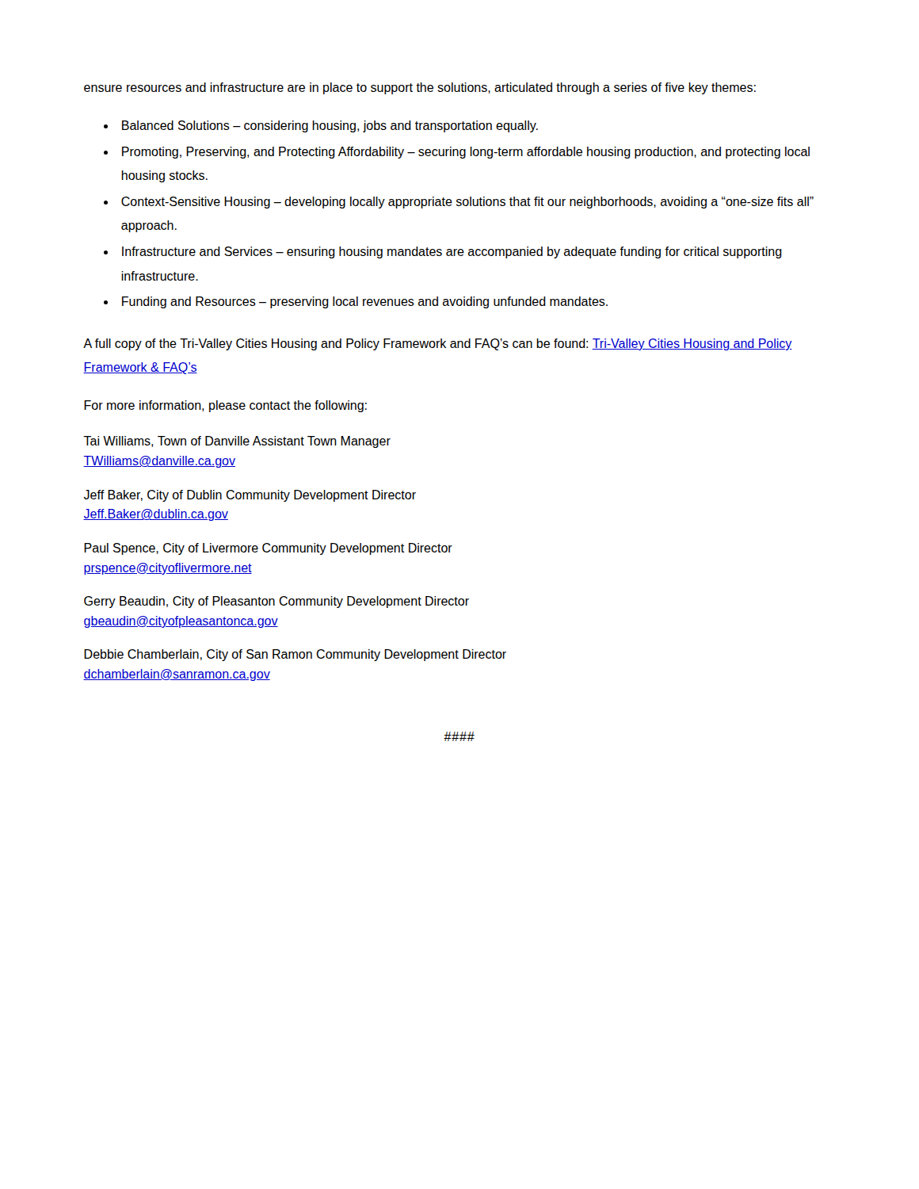ensure resources and infrastructure are in place to support the solutions, articulated through a series of five key themes:
Balanced Solutions – considering housing, jobs and transportation equally.
Promoting, Preserving, and Protecting Affordability – securing long-term affordable housing production, and protecting local housing stocks.
Context-Sensitive Housing – developing locally appropriate solutions that fit our neighborhoods, avoiding a “one-size fits all” approach.
Infrastructure and Services – ensuring housing mandates are accompanied by adequate funding for critical supporting infrastructure.
Funding and Resources – preserving local revenues and avoiding unfunded mandates.
A full copy of the Tri-Valley Cities Housing and Policy Framework and FAQ’s can be found: Tri-Valley Cities Housing and Policy Framework & FAQ’s
For more information, please contact the following:
Tai Williams, Town of Danville Assistant Town Manager
TWilliams@danville.ca.gov
Jeff Baker, City of Dublin Community Development Director
Jeff.Baker@dublin.ca.gov
Paul Spence, City of Livermore Community Development Director
prspence@cityoflivermore.net
Gerry Beaudin, City of Pleasanton Community Development Director
gbeaudin@cityofpleasantonca.gov
Debbie Chamberlain, City of San Ramon Community Development Director
dchamberlain@sanramon.ca.gov
####